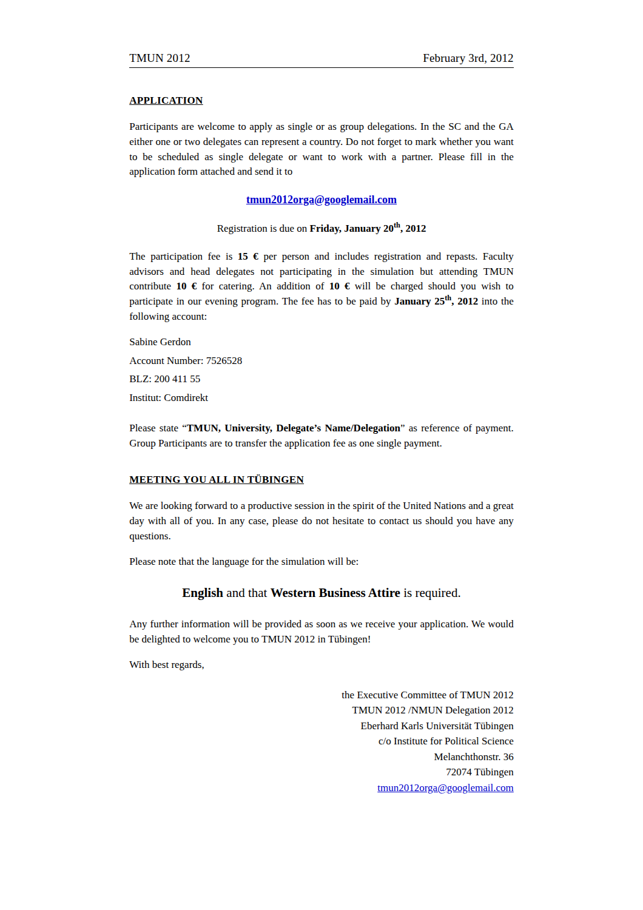TMUN 2012
February 3rd, 2012
APPLICATION
Participants are welcome to apply as single or as group delegations. In the SC and the GA either one or two delegates can represent a country. Do not forget to mark whether you want to be scheduled as single delegate or want to work with a partner. Please fill in the application form attached and send it to
tmun2012orga@googlemail.com
Registration is due on Friday, January 20th, 2012
The participation fee is 15 € per person and includes registration and repasts. Faculty advisors and head delegates not participating in the simulation but attending TMUN contribute 10 € for catering. An addition of 10 € will be charged should you wish to participate in our evening program. The fee has to be paid by January 25th, 2012 into the following account:
Sabine Gerdon
Account Number: 7526528
BLZ: 200 411 55
Institut: Comdirekt
Please state “TMUN, University, Delegate’s Name/Delegation” as reference of payment. Group Participants are to transfer the application fee as one single payment.
MEETING YOU ALL IN TÜBINGEN
We are looking forward to a productive session in the spirit of the United Nations and a great day with all of you. In any case, please do not hesitate to contact us should you have any questions.
Please note that the language for the simulation will be:
English and that Western Business Attire is required.
Any further information will be provided as soon as we receive your application. We would be delighted to welcome you to TMUN 2012 in Tübingen!
With best regards,
the Executive Committee of TMUN 2012
TMUN 2012 /NMUN Delegation 2012
Eberhard Karls Universität Tübingen
c/o Institute for Political Science
Melanchthonstr. 36
72074 Tübingen
tmun2012orga@googlemail.com